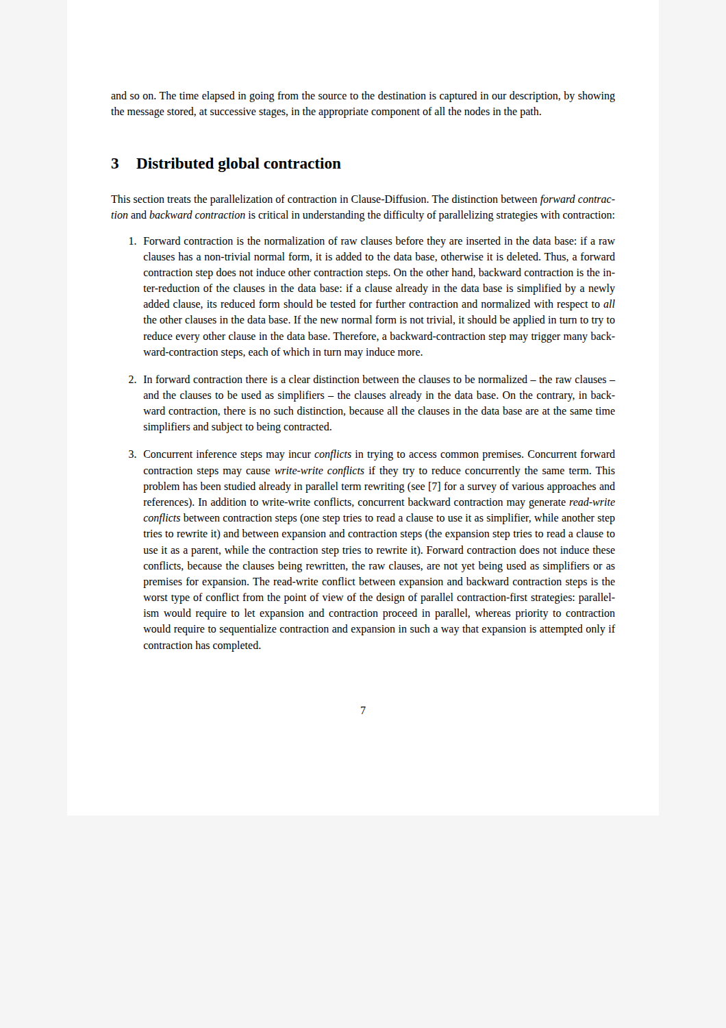and so on. The time elapsed in going from the source to the destination is captured in our description, by showing the message stored, at successive stages, in the appropriate component of all the nodes in the path.
3 Distributed global contraction
This section treats the parallelization of contraction in Clause-Diffusion. The distinction between forward contraction and backward contraction is critical in understanding the difficulty of parallelizing strategies with contraction:
Forward contraction is the normalization of raw clauses before they are inserted in the data base: if a raw clauses has a non-trivial normal form, it is added to the data base, otherwise it is deleted. Thus, a forward contraction step does not induce other contraction steps. On the other hand, backward contraction is the inter-reduction of the clauses in the data base: if a clause already in the data base is simplified by a newly added clause, its reduced form should be tested for further contraction and normalized with respect to all the other clauses in the data base. If the new normal form is not trivial, it should be applied in turn to try to reduce every other clause in the data base. Therefore, a backward-contraction step may trigger many backward-contraction steps, each of which in turn may induce more.
In forward contraction there is a clear distinction between the clauses to be normalized – the raw clauses – and the clauses to be used as simplifiers – the clauses already in the data base. On the contrary, in backward contraction, there is no such distinction, because all the clauses in the data base are at the same time simplifiers and subject to being contracted.
Concurrent inference steps may incur conflicts in trying to access common premises. Concurrent forward contraction steps may cause write-write conflicts if they try to reduce concurrently the same term. This problem has been studied already in parallel term rewriting (see [7] for a survey of various approaches and references). In addition to write-write conflicts, concurrent backward contraction may generate read-write conflicts between contraction steps (one step tries to read a clause to use it as simplifier, while another step tries to rewrite it) and between expansion and contraction steps (the expansion step tries to read a clause to use it as a parent, while the contraction step tries to rewrite it). Forward contraction does not induce these conflicts, because the clauses being rewritten, the raw clauses, are not yet being used as simplifiers or as premises for expansion. The read-write conflict between expansion and backward contraction steps is the worst type of conflict from the point of view of the design of parallel contraction-first strategies: parallelism would require to let expansion and contraction proceed in parallel, whereas priority to contraction would require to sequentialize contraction and expansion in such a way that expansion is attempted only if contraction has completed.
7